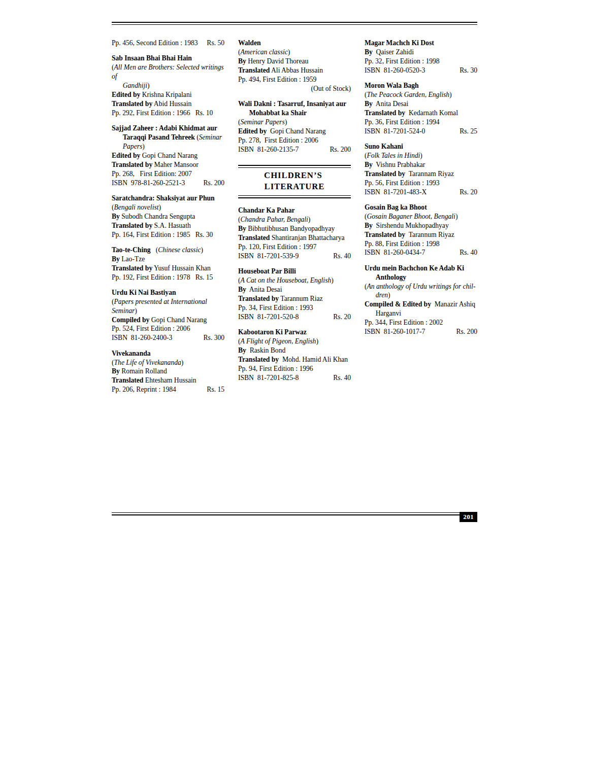Pp. 456, Second Edition : 1983Rs. 50
Sab Insaan Bhai Bhai Hain (All Men are Brothers: Selected writings of Gandhiji) Edited by Krishna Kripalani Translated by Abid Hussain Pp. 292, First Edition : 1966 Rs. 10
Sajjad Zaheer : Adabi Khidmat aur Taraqqi Pasand Tehreek (Seminar Papers) Edited by Gopi Chand Narang Translated by Maher Mansoor Pp. 268, First Edition: 2007 ISBN 978-81-260-2521-3Rs. 200
Saratchandra: Shaksiyat aur Phun (Bengali novelist) By Subodh Chandra Sengupta Translated by S.A. Hasuath Pp. 164, First Edition : 1985 Rs. 30
Tao-te-Ching (Chinese classic) By Lao-Tze Translated by Yusuf Hussain Khan Pp. 192, First Edition : 1978 Rs. 15
Urdu Ki Nai Bastiyan (Papers presented at International Seminar) Compiled by Gopi Chand Narang Pp. 524, First Edition : 2006 ISBN 81-260-2400-3Rs. 300
Vivekananda (The Life of Vivekananda) By Romain Rolland Translated Ehtesham Hussain Pp. 206, Reprint : 1984Rs. 15
Walden (American classic) By Henry David Thoreau Translated Ali Abbas Hussain Pp. 494, First Edition : 1959 (Out of Stock)
Wali Dakni : Tasarruf, Insaniyat aur Mohabbat ka Shair (Seminar Papers) Edited by Gopi Chand Narang Pp. 278, First Edition : 2006 ISBN 81-260-2135-7Rs. 200
CHILDREN’S LITERATURE
Chandar Ka Pahar (Chandra Pahar, Bengali) By Bibhutibhusan Bandyopadhyay Translated Shantiranjan Bhattacharya Pp. 120, First Edition : 1997 ISBN 81-7201-539-9Rs. 40
Houseboat Par Billi (A Cat on the Houseboat, English) By Anita Desai Translated by Tarannum Riaz Pp. 34, First Edition : 1993 ISBN 81-7201-520-8Rs. 20
Kabootaron Ki Parwaz (A Flight of Pigeon, English) By Raskin Bond Translated by Mohd. Hamid Ali Khan Pp. 94, First Edition : 1996 ISBN 81-7201-825-8Rs. 40
Magar Machch Ki Dost By Qaiser Zahidi Pp. 32, First Edition : 1998 ISBN 81-260-0520-3Rs. 30
Moron Wala Bagh (The Peacock Garden, English) By Anita Desai Translated by Kedarnath Komal Pp. 36, First Edition : 1994 ISBN 81-7201-524-0Rs. 25
Suno Kahani (Folk Tales in Hindi) By Vishnu Prabhakar Translated by Tarannam Riyaz Pp. 56, First Edition : 1993 ISBN 81-7201-483-XRs. 20
Gosain Bag ka Bhoot (Gosain Baganer Bhoot, Bengali) By Sirshendu Mukhopadhyay Translated by Tarannum Riyaz Pp. 88, First Edition : 1998 ISBN 81-260-0434-7Rs. 40
Urdu mein Bachchon Ke Adab Ki Anthology (An anthology of Urdu writings for chil- dren) Compiled & Edited by Manazir Ashiq Harganvi Pp. 344, First Edition : 2002 ISBN 81-260-1017-7Rs. 200
201